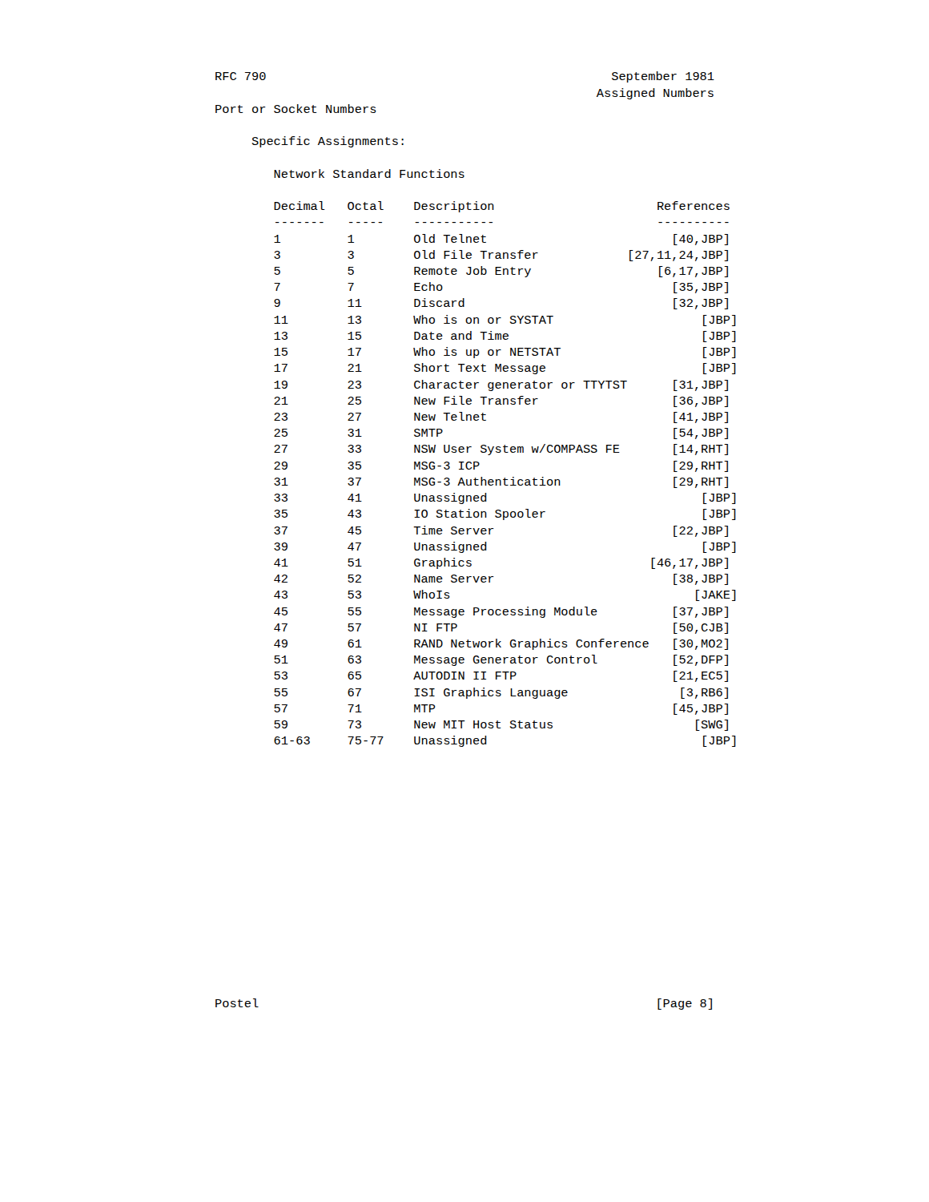RFC 790 Port or Socket Numbers
September 1981 Assigned Numbers
     Specific Assignments:

        Network Standard Functions

        Decimal   Octal    Description                      References
        -------   -----    -----------                      ----------
        1         1        Old Telnet                         [40,JBP]
        3         3        Old File Transfer            [27,11,24,JBP]
        5         5        Remote Job Entry                 [6,17,JBP]
        7         7        Echo                               [35,JBP]
        9         11       Discard                            [32,JBP]
        11        13       Who is on or SYSTAT                    [JBP]
        13        15       Date and Time                          [JBP]
        15        17       Who is up or NETSTAT                   [JBP]
        17        21       Short Text Message                     [JBP]
        19        23       Character generator or TTYTST      [31,JBP]
        21        25       New File Transfer                  [36,JBP]
        23        27       New Telnet                         [41,JBP]
        25        31       SMTP                               [54,JBP]
        27        33       NSW User System w/COMPASS FE       [14,RHT]
        29        35       MSG-3 ICP                          [29,RHT]
        31        37       MSG-3 Authentication               [29,RHT]
        33        41       Unassigned                             [JBP]
        35        43       IO Station Spooler                     [JBP]
        37        45       Time Server                        [22,JBP]
        39        47       Unassigned                             [JBP]
        41        51       Graphics                        [46,17,JBP]
        42        52       Name Server                        [38,JBP]
        43        53       WhoIs                                 [JAKE]
        45        55       Message Processing Module          [37,JBP]
        47        57       NI FTP                             [50,CJB]
        49        61       RAND Network Graphics Conference   [30,MO2]
        51        63       Message Generator Control          [52,DFP]
        53        65       AUTODIN II FTP                     [21,EC5]
        55        67       ISI Graphics Language               [3,RB6]
        57        71       MTP                                [45,JBP]
        59        73       New MIT Host Status                   [SWG]
        61-63     75-77    Unassigned                             [JBP]
Postel
[Page 8]